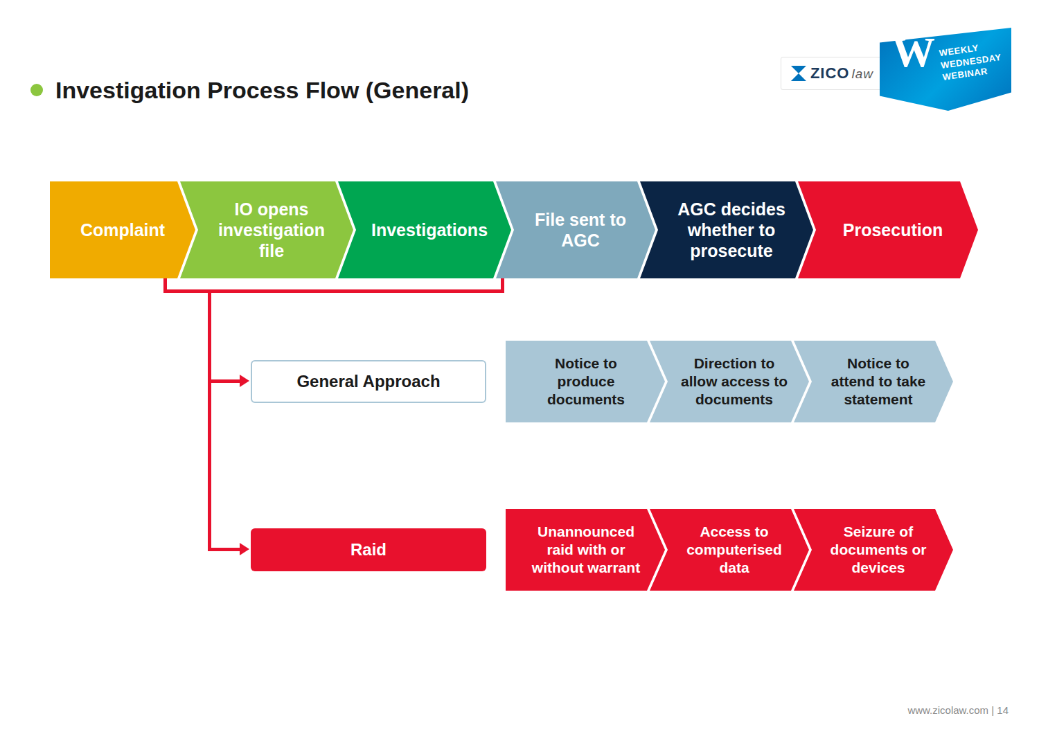Investigation Process Flow (General)
ZICOlaw
W WEEKLY
WEDNESDAY
WEBINAR
Complaint
IO opens
investigation
file
Investigations
File sent to
AGC
AGC decides
whether to
prosecute
Prosecution
General Approach
Raid
Notice to
produce
documents
Direction to
allow access to
documents
Notice to
attend to take
statement
Unannounced
raid with or
without warrant
Access to
computerised
data
Seizure of
documents or
devices
www.zicolaw.com | 14